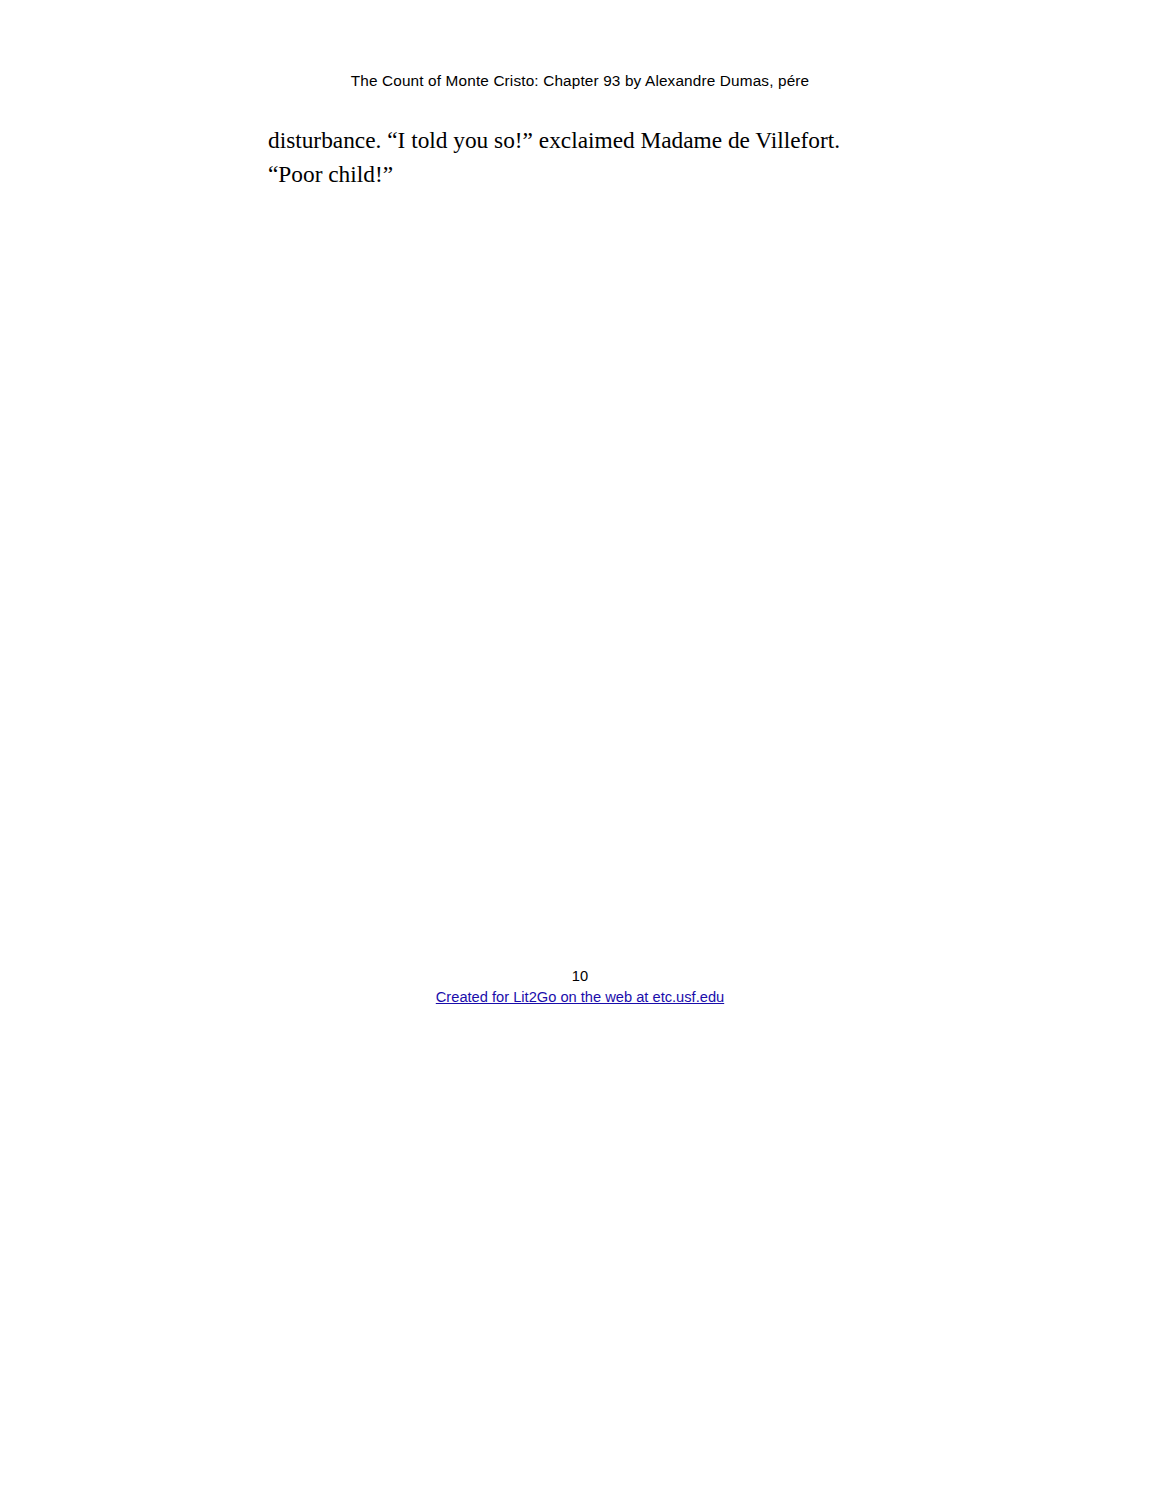The Count of Monte Cristo: Chapter 93 by Alexandre Dumas, pére
disturbance. “I told you so!” exclaimed Madame de Villefort. “Poor child!”
10
Created for Lit2Go on the web at etc.usf.edu